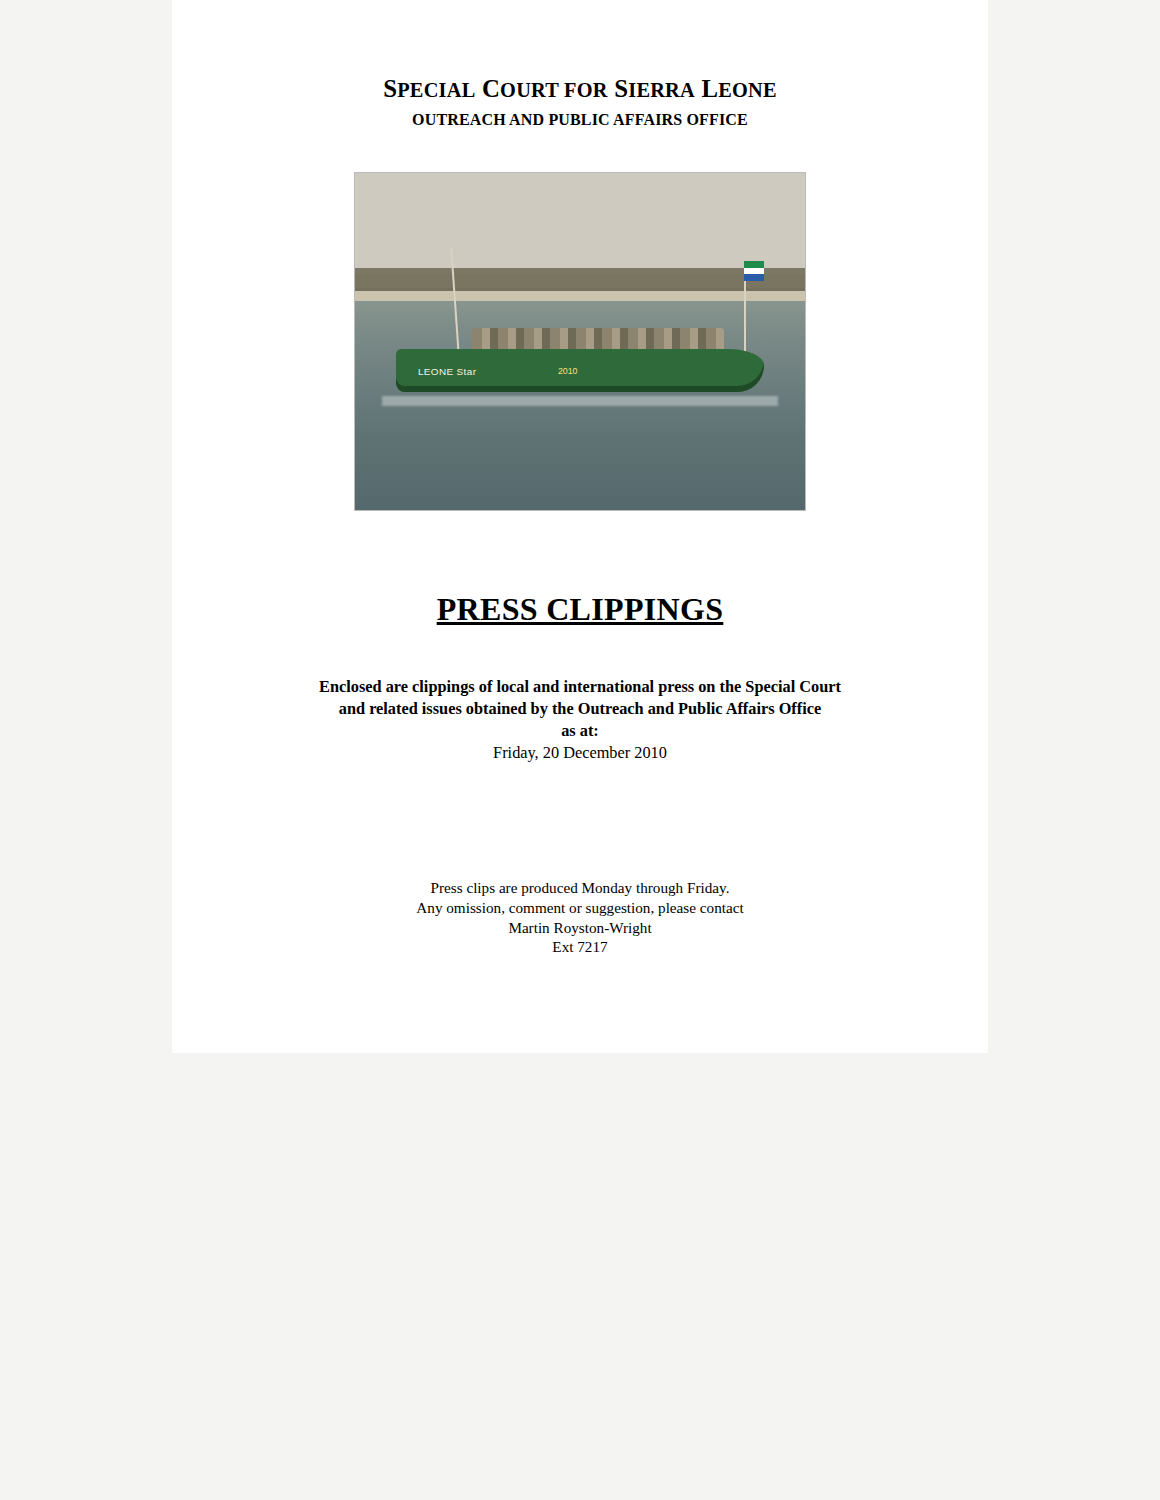SPECIAL COURT FOR SIERRA LEONE
Outreach and Public Affairs Office
PRESS CLIPPINGS
Enclosed are clippings of local and international press on the Special Court and related issues obtained by the Outreach and Public Affairs Office
as at:
Friday, 20 December 2010
Press clips are produced Monday through Friday.
Any omission, comment or suggestion, please contact
Martin Royston-Wright
Ext 7217